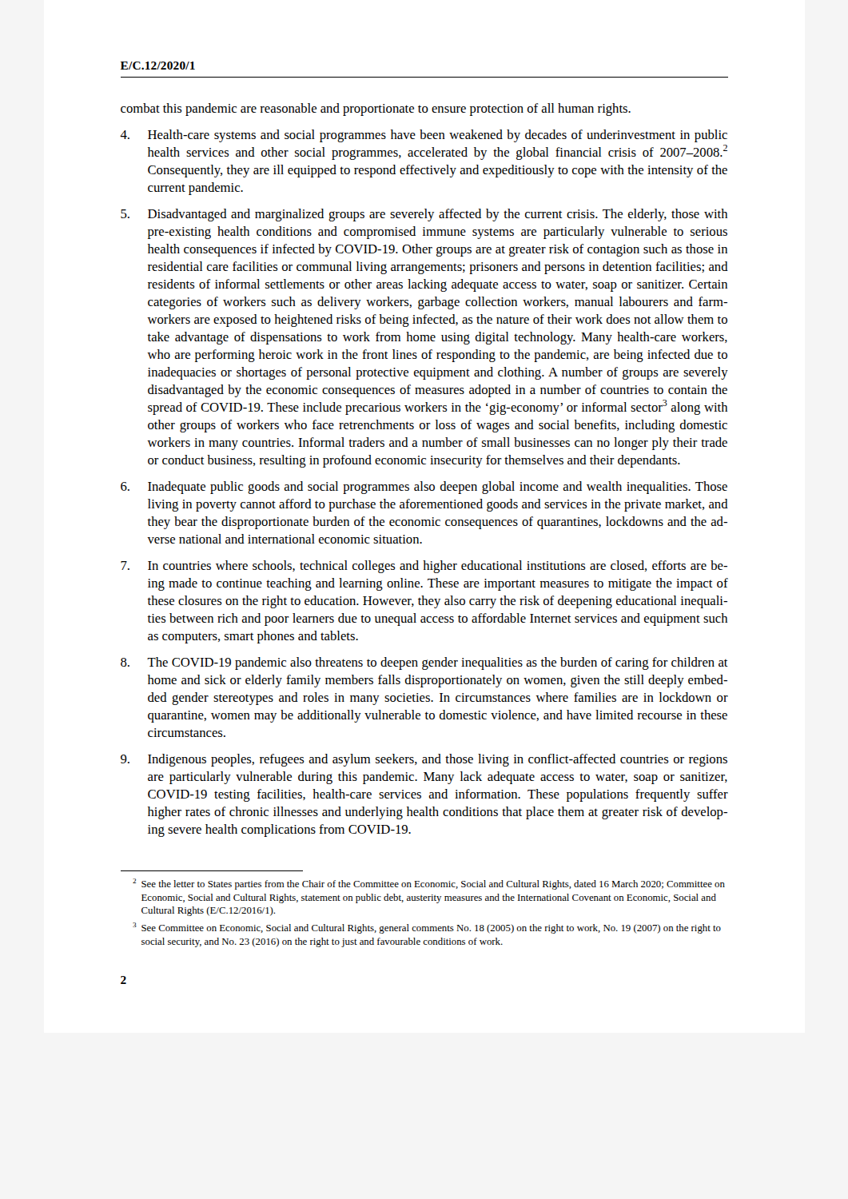E/C.12/2020/1
combat this pandemic are reasonable and proportionate to ensure protection of all human rights.
4.
Health-care systems and social programmes have been weakened by decades of underinvestment in public health services and other social programmes, accelerated by the global financial crisis of 2007–2008.2 Consequently, they are ill equipped to respond effectively and expeditiously to cope with the intensity of the current pandemic.
5.
Disadvantaged and marginalized groups are severely affected by the current crisis. The elderly, those with pre-existing health conditions and compromised immune systems are particularly vulnerable to serious health consequences if infected by COVID-19. Other groups are at greater risk of contagion such as those in residential care facilities or communal living arrangements; prisoners and persons in detention facilities; and residents of informal settlements or other areas lacking adequate access to water, soap or sanitizer. Certain categories of workers such as delivery workers, garbage collection workers, manual labourers and farmworkers are exposed to heightened risks of being infected, as the nature of their work does not allow them to take advantage of dispensations to work from home using digital technology. Many health-care workers, who are performing heroic work in the front lines of responding to the pandemic, are being infected due to inadequacies or shortages of personal protective equipment and clothing. A number of groups are severely disadvantaged by the economic consequences of measures adopted in a number of countries to contain the spread of COVID-19. These include precarious workers in the ‘gig-economy’ or informal sector3 along with other groups of workers who face retrenchments or loss of wages and social benefits, including domestic workers in many countries. Informal traders and a number of small businesses can no longer ply their trade or conduct business, resulting in profound economic insecurity for themselves and their dependants.
6.
Inadequate public goods and social programmes also deepen global income and wealth inequalities. Those living in poverty cannot afford to purchase the aforementioned goods and services in the private market, and they bear the disproportionate burden of the economic consequences of quarantines, lockdowns and the adverse national and international economic situation.
7.
In countries where schools, technical colleges and higher educational institutions are closed, efforts are being made to continue teaching and learning online. These are important measures to mitigate the impact of these closures on the right to education. However, they also carry the risk of deepening educational inequalities between rich and poor learners due to unequal access to affordable Internet services and equipment such as computers, smart phones and tablets.
8.
The COVID-19 pandemic also threatens to deepen gender inequalities as the burden of caring for children at home and sick or elderly family members falls disproportionately on women, given the still deeply embedded gender stereotypes and roles in many societies. In circumstances where families are in lockdown or quarantine, women may be additionally vulnerable to domestic violence, and have limited recourse in these circumstances.
9.
Indigenous peoples, refugees and asylum seekers, and those living in conflict-affected countries or regions are particularly vulnerable during this pandemic. Many lack adequate access to water, soap or sanitizer, COVID-19 testing facilities, health-care services and information. These populations frequently suffer higher rates of chronic illnesses and underlying health conditions that place them at greater risk of developing severe health complications from COVID-19.
2
See the letter to States parties from the Chair of the Committee on Economic, Social and Cultural Rights, dated 16 March 2020; Committee on Economic, Social and Cultural Rights, statement on public debt, austerity measures and the International Covenant on Economic, Social and Cultural Rights (E/C.12/2016/1).
3
See Committee on Economic, Social and Cultural Rights, general comments No. 18 (2005) on the right to work, No. 19 (2007) on the right to social security, and No. 23 (2016) on the right to just and favourable conditions of work.
2